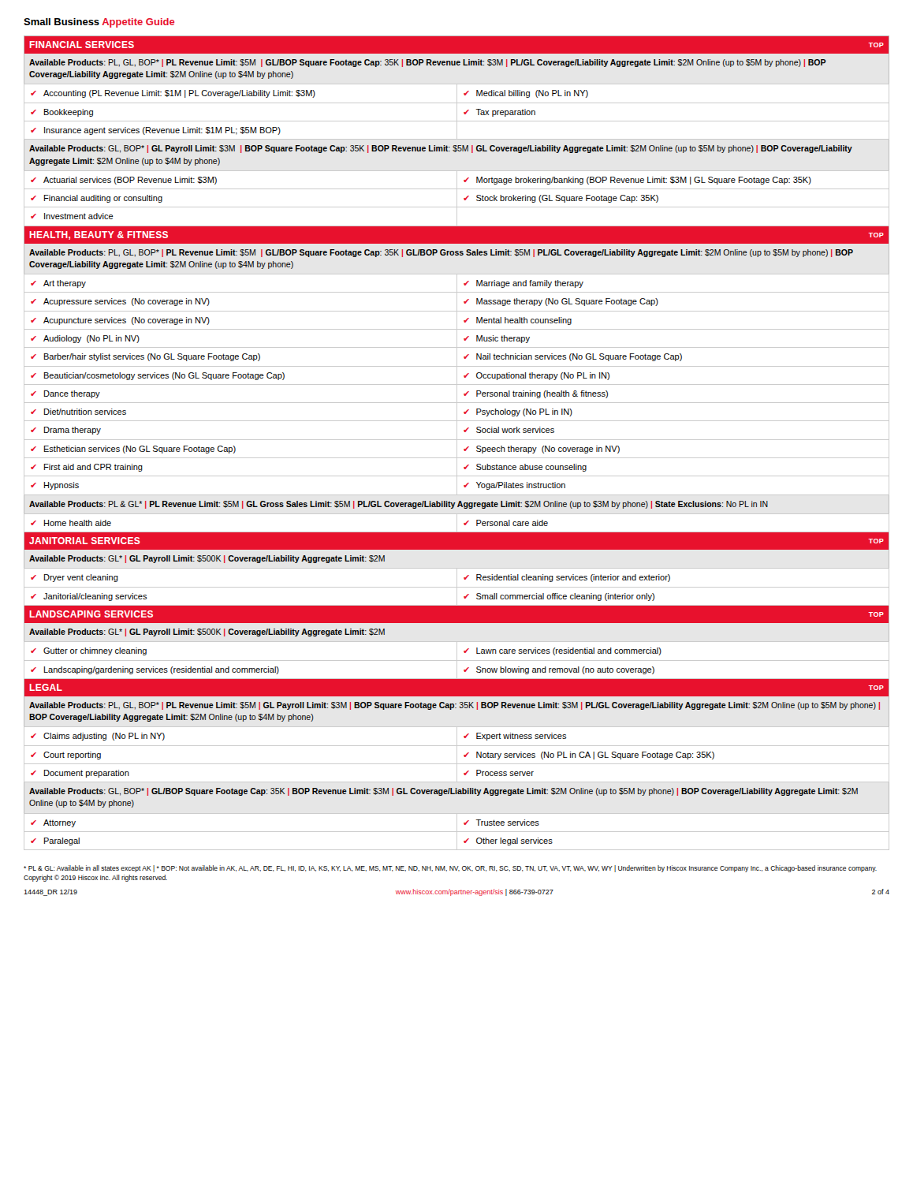Small Business Appetite Guide
| FINANCIAL SERVICES | TOP |
| Available Products : PL, GL, BOP* / PL Revenue Limit : $5M / GL/BOP Square Footage Cap : 35K / BOP Revenue Limit : $3M / PL/GL Coverage/Liability Aggregate Limit : $2M Online (up to $5M by phone) / BOP Coverage/Liability Aggregate Limit : $2M Online (up to $4M by phone) |
| Accounting (PL Revenue Limit: $1M / PL Coverage/Liability Limit: $3M) | Medical billing (No PL in NY) |
| Bookkeeping | Tax preparation |
| Insurance agent services (Revenue Limit: $1M PL; $5M BOP) | |
| Available Products : GL, BOP* / GL Payroll Limit : $3M / BOP Square Footage Cap : 35K / BOP Revenue Limit : $5M / GL Coverage/Liability Aggregate Limit : $2M Online (up to $5M by phone) / BOP Coverage/Liability Aggregate Limit : $2M Online (up to $4M by phone) |
| Actuarial services (BOP Revenue Limit: $3M) | Mortgage brokering/banking (BOP Revenue Limit: $3M / GL Square Footage Cap: 35K) |
| Financial auditing or consulting | Stock brokering (GL Square Footage Cap: 35K) |
| Investment advice | |
| HEALTH, BEAUTY & FITNESS | TOP |
| Available Products : PL, GL, BOP* / PL Revenue Limit : $5M / GL/BOP Square Footage Cap : 35K / GL/BOP Gross Sales Limit : $5M / PL/GL Coverage/Liability Aggregate Limit : $2M Online (up to $5M by phone) / BOP Coverage/Liability Aggregate Limit : $2M Online (up to $4M by phone) |
| Art therapy | Marriage and family therapy |
| Acupressure services (No coverage in NV) | Massage therapy (No GL Square Footage Cap) |
| Acupuncture services (No coverage in NV) | Mental health counseling |
| Audiology (No PL in NV) | Music therapy |
| Barber/hair stylist services (No GL Square Footage Cap) | Nail technician services (No GL Square Footage Cap) |
| Beautician/cosmetology services (No GL Square Footage Cap) | Occupational therapy (No PL in IN) |
| Dance therapy | Personal training (health & fitness) |
| Diet/nutrition services | Psychology (No PL in IN) |
| Drama therapy | Social work services |
| Esthetician services (No GL Square Footage Cap) | Speech therapy (No coverage in NV) |
| First aid and CPR training | Substance abuse counseling |
| Hypnosis | Yoga/Pilates instruction |
| Available Products : PL & GL* / PL Revenue Limit : $5M / GL Gross Sales Limit : $5M / PL/GL Coverage/Liability Aggregate Limit : $2M Online (up to $3M by phone) / State Exclusions : No PL in IN |
| Home health aide | Personal care aide |
| JANITORIAL SERVICES | TOP |
| Available Products : GL* / GL Payroll Limit : $500K / Coverage/Liability Aggregate Limit : $2M |
| Dryer vent cleaning | Residential cleaning services (interior and exterior) |
| Janitorial/cleaning services | Small commercial office cleaning (interior only) |
| LANDSCAPING SERVICES | TOP |
| Available Products : GL* / GL Payroll Limit : $500K / Coverage/Liability Aggregate Limit : $2M |
| Gutter or chimney cleaning | Lawn care services (residential and commercial) |
| Landscaping/gardening services (residential and commercial) | Snow blowing and removal (no auto coverage) |
| LEGAL | TOP |
| Available Products : PL, GL, BOP* / PL Revenue Limit : $5M / GL Payroll Limit : $3M / BOP Square Footage Cap : 35K / BOP Revenue Limit : $3M / PL/GL Coverage/Liability Aggregate Limit : $2M Online (up to $5M by phone) / BOP Coverage/Liability Aggregate Limit : $2M Online (up to $4M by phone) |
| Claims adjusting (No PL in NY) | Expert witness services |
| Court reporting | Notary services (No PL in CA / GL Square Footage Cap: 35K) |
| Document preparation | Process server |
| Available Products : GL, BOP* / GL/BOP Square Footage Cap : 35K / BOP Revenue Limit : $3M / GL Coverage/Liability Aggregate Limit : $2M Online (up to $5M by phone) / BOP Coverage/Liability Aggregate Limit : $2M Online (up to $4M by phone) |
| Attorney | Trustee services |
| Paralegal | Other legal services |
* PL & GL: Available in all states except AK | * BOP: Not available in AK, AL, AR, DE, FL, HI, ID, IA, KS, KY, LA, ME, MS, MT, NE, ND, NH, NM, NV, OK, OR, RI, SC, SD, TN, UT, VA, VT, WA, WV, WY | Underwritten by Hiscox Insurance Company Inc., a Chicago-based insurance company. Copyright © 2019 Hiscox Inc. All rights reserved.
14448_DR 12/19
www.hiscox.com/partner-agent/sis | 866-739-0727
2 of 4